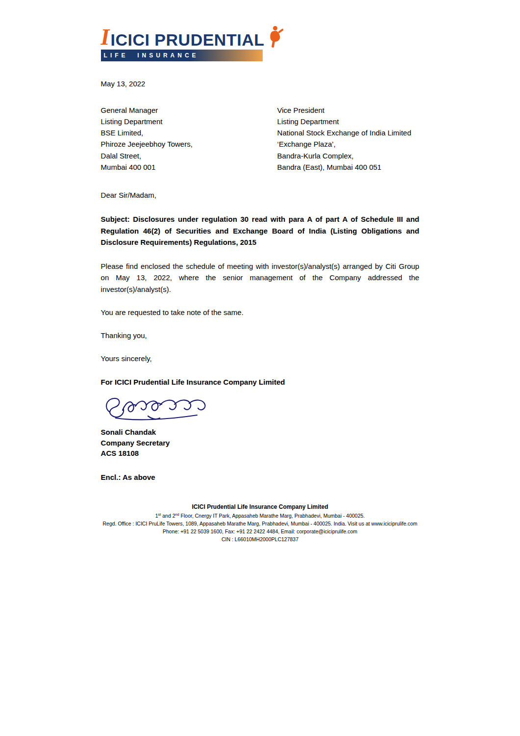I ICICI PRUDENTIAL
LIFE INSURANCE
May 13, 2022
General Manager
Listing Department
BSE Limited,
Phiroze Jeejeebhoy Towers,
Dalal Street,
Mumbai 400 001
Vice President
Listing Department
National Stock Exchange of India Limited
‘Exchange Plaza’,
Bandra-Kurla Complex,
Bandra (East), Mumbai 400 051
Dear Sir/Madam,
Subject: Disclosures under regulation 30 read with para A of part A of Schedule III and Regulation 46(2) of Securities and Exchange Board of India (Listing Obligations and Disclosure Requirements) Regulations, 2015
Please find enclosed the schedule of meeting with investor(s)/analyst(s) arranged by Citi Group on May 13, 2022, where the senior management of the Company addressed the investor(s)/analyst(s).
You are requested to take note of the same.
Thanking you,
Yours sincerely,
For ICICI Prudential Life Insurance Company Limited
Sonali Chandak
Company Secretary
ACS 18108
Encl.: As above
ICICI Prudential Life Insurance Company Limited
1st and 2nd Floor, Cnergy IT Park, Appasaheb Marathe Marg, Prabhadevi, Mumbai - 400025.
Regd. Office : ICICI PruLife Towers, 1089, Appasaheb Marathe Marg, Prabhadevi, Mumbai - 400025. India. Visit us at www.iciciprulife.com
Phone: +91 22 5039 1600, Fax: +91 22 2422 4484, Email: corporate@iciciprulife.com
CIN : L66010MH2000PLC127837